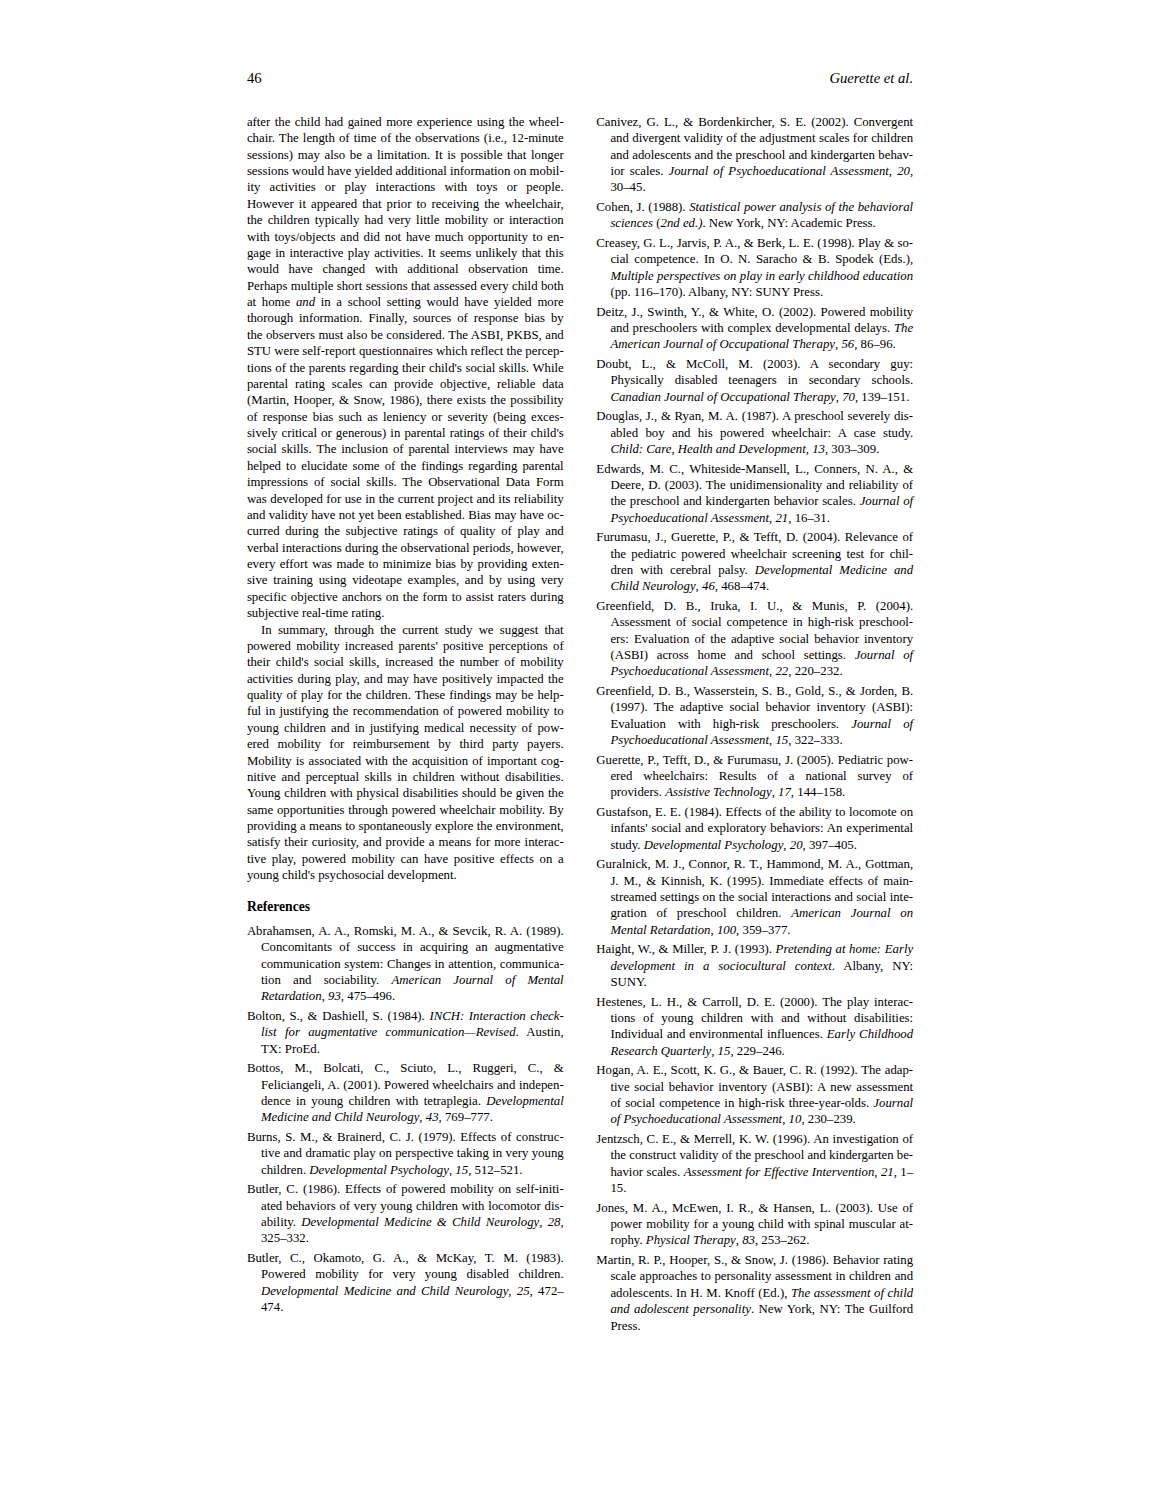46 Guerette et al.
after the child had gained more experience using the wheelchair. The length of time of the observations (i.e., 12-minute sessions) may also be a limitation. It is possible that longer sessions would have yielded additional information on mobility activities or play interactions with toys or people. However it appeared that prior to receiving the wheelchair, the children typically had very little mobility or interaction with toys/objects and did not have much opportunity to engage in interactive play activities. It seems unlikely that this would have changed with additional observation time. Perhaps multiple short sessions that assessed every child both at home and in a school setting would have yielded more thorough information. Finally, sources of response bias by the observers must also be considered. The ASBI, PKBS, and STU were self-report questionnaires which reflect the perceptions of the parents regarding their child's social skills. While parental rating scales can provide objective, reliable data (Martin, Hooper, & Snow, 1986), there exists the possibility of response bias such as leniency or severity (being excessively critical or generous) in parental ratings of their child's social skills. The inclusion of parental interviews may have helped to elucidate some of the findings regarding parental impressions of social skills. The Observational Data Form was developed for use in the current project and its reliability and validity have not yet been established. Bias may have occurred during the subjective ratings of quality of play and verbal interactions during the observational periods, however, every effort was made to minimize bias by providing extensive training using videotape examples, and by using very specific objective anchors on the form to assist raters during subjective real-time rating.
In summary, through the current study we suggest that powered mobility increased parents' positive perceptions of their child's social skills, increased the number of mobility activities during play, and may have positively impacted the quality of play for the children. These findings may be helpful in justifying the recommendation of powered mobility to young children and in justifying medical necessity of powered mobility for reimbursement by third party payers. Mobility is associated with the acquisition of important cognitive and perceptual skills in children without disabilities. Young children with physical disabilities should be given the same opportunities through powered wheelchair mobility. By providing a means to spontaneously explore the environment, satisfy their curiosity, and provide a means for more interactive play, powered mobility can have positive effects on a young child's psychosocial development.
References
Abrahamsen, A. A., Romski, M. A., & Sevcik, R. A. (1989). Concomitants of success in acquiring an augmentative communication system: Changes in attention, communication and sociability. American Journal of Mental Retardation, 93, 475–496.
Bolton, S., & Dashiell, S. (1984). INCH: Interaction checklist for augmentative communication—Revised. Austin, TX: ProEd.
Bottos, M., Bolcati, C., Sciuto, L., Ruggeri, C., & Feliciangeli, A. (2001). Powered wheelchairs and independence in young children with tetraplegia. Developmental Medicine and Child Neurology, 43, 769–777.
Burns, S. M., & Brainerd, C. J. (1979). Effects of constructive and dramatic play on perspective taking in very young children. Developmental Psychology, 15, 512–521.
Butler, C. (1986). Effects of powered mobility on self-initiated behaviors of very young children with locomotor disability. Developmental Medicine & Child Neurology, 28, 325–332.
Butler, C., Okamoto, G. A., & McKay, T. M. (1983). Powered mobility for very young disabled children. Developmental Medicine and Child Neurology, 25, 472–474.
Canivez, G. L., & Bordenkircher, S. E. (2002). Convergent and divergent validity of the adjustment scales for children and adolescents and the preschool and kindergarten behavior scales. Journal of Psychoeducational Assessment, 20, 30–45.
Cohen, J. (1988). Statistical power analysis of the behavioral sciences (2nd ed.). New York, NY: Academic Press.
Creasey, G. L., Jarvis, P. A., & Berk, L. E. (1998). Play & social competence. In O. N. Saracho & B. Spodek (Eds.), Multiple perspectives on play in early childhood education (pp. 116–170). Albany, NY: SUNY Press.
Deitz, J., Swinth, Y., & White, O. (2002). Powered mobility and preschoolers with complex developmental delays. The American Journal of Occupational Therapy, 56, 86–96.
Doubt, L., & McColl, M. (2003). A secondary guy: Physically disabled teenagers in secondary schools. Canadian Journal of Occupational Therapy, 70, 139–151.
Douglas, J., & Ryan, M. A. (1987). A preschool severely disabled boy and his powered wheelchair: A case study. Child: Care, Health and Development, 13, 303–309.
Edwards, M. C., Whiteside-Mansell, L., Conners, N. A., & Deere, D. (2003). The unidimensionality and reliability of the preschool and kindergarten behavior scales. Journal of Psychoeducational Assessment, 21, 16–31.
Furumasu, J., Guerette, P., & Tefft, D. (2004). Relevance of the pediatric powered wheelchair screening test for children with cerebral palsy. Developmental Medicine and Child Neurology, 46, 468–474.
Greenfield, D. B., Iruka, I. U., & Munis, P. (2004). Assessment of social competence in high-risk preschoolers: Evaluation of the adaptive social behavior inventory (ASBI) across home and school settings. Journal of Psychoeducational Assessment, 22, 220–232.
Greenfield, D. B., Wasserstein, S. B., Gold, S., & Jorden, B. (1997). The adaptive social behavior inventory (ASBI): Evaluation with high-risk preschoolers. Journal of Psychoeducational Assessment, 15, 322–333.
Guerette, P., Tefft, D., & Furumasu, J. (2005). Pediatric powered wheelchairs: Results of a national survey of providers. Assistive Technology, 17, 144–158.
Gustafson, E. E. (1984). Effects of the ability to locomote on infants' social and exploratory behaviors: An experimental study. Developmental Psychology, 20, 397–405.
Guralnick, M. J., Connor, R. T., Hammond, M. A., Gottman, J. M., & Kinnish, K. (1995). Immediate effects of mainstreamed settings on the social interactions and social integration of preschool children. American Journal on Mental Retardation, 100, 359–377.
Haight, W., & Miller, P. J. (1993). Pretending at home: Early development in a sociocultural context. Albany, NY: SUNY.
Hestenes, L. H., & Carroll, D. E. (2000). The play interactions of young children with and without disabilities: Individual and environmental influences. Early Childhood Research Quarterly, 15, 229–246.
Hogan, A. E., Scott, K. G., & Bauer, C. R. (1992). The adaptive social behavior inventory (ASBI): A new assessment of social competence in high-risk three-year-olds. Journal of Psychoeducational Assessment, 10, 230–239.
Jentzsch, C. E., & Merrell, K. W. (1996). An investigation of the construct validity of the preschool and kindergarten behavior scales. Assessment for Effective Intervention, 21, 1–15.
Jones, M. A., McEwen, I. R., & Hansen, L. (2003). Use of power mobility for a young child with spinal muscular atrophy. Physical Therapy, 83, 253–262.
Martin, R. P., Hooper, S., & Snow, J. (1986). Behavior rating scale approaches to personality assessment in children and adolescents. In H. M. Knoff (Ed.), The assessment of child and adolescent personality. New York, NY: The Guilford Press.